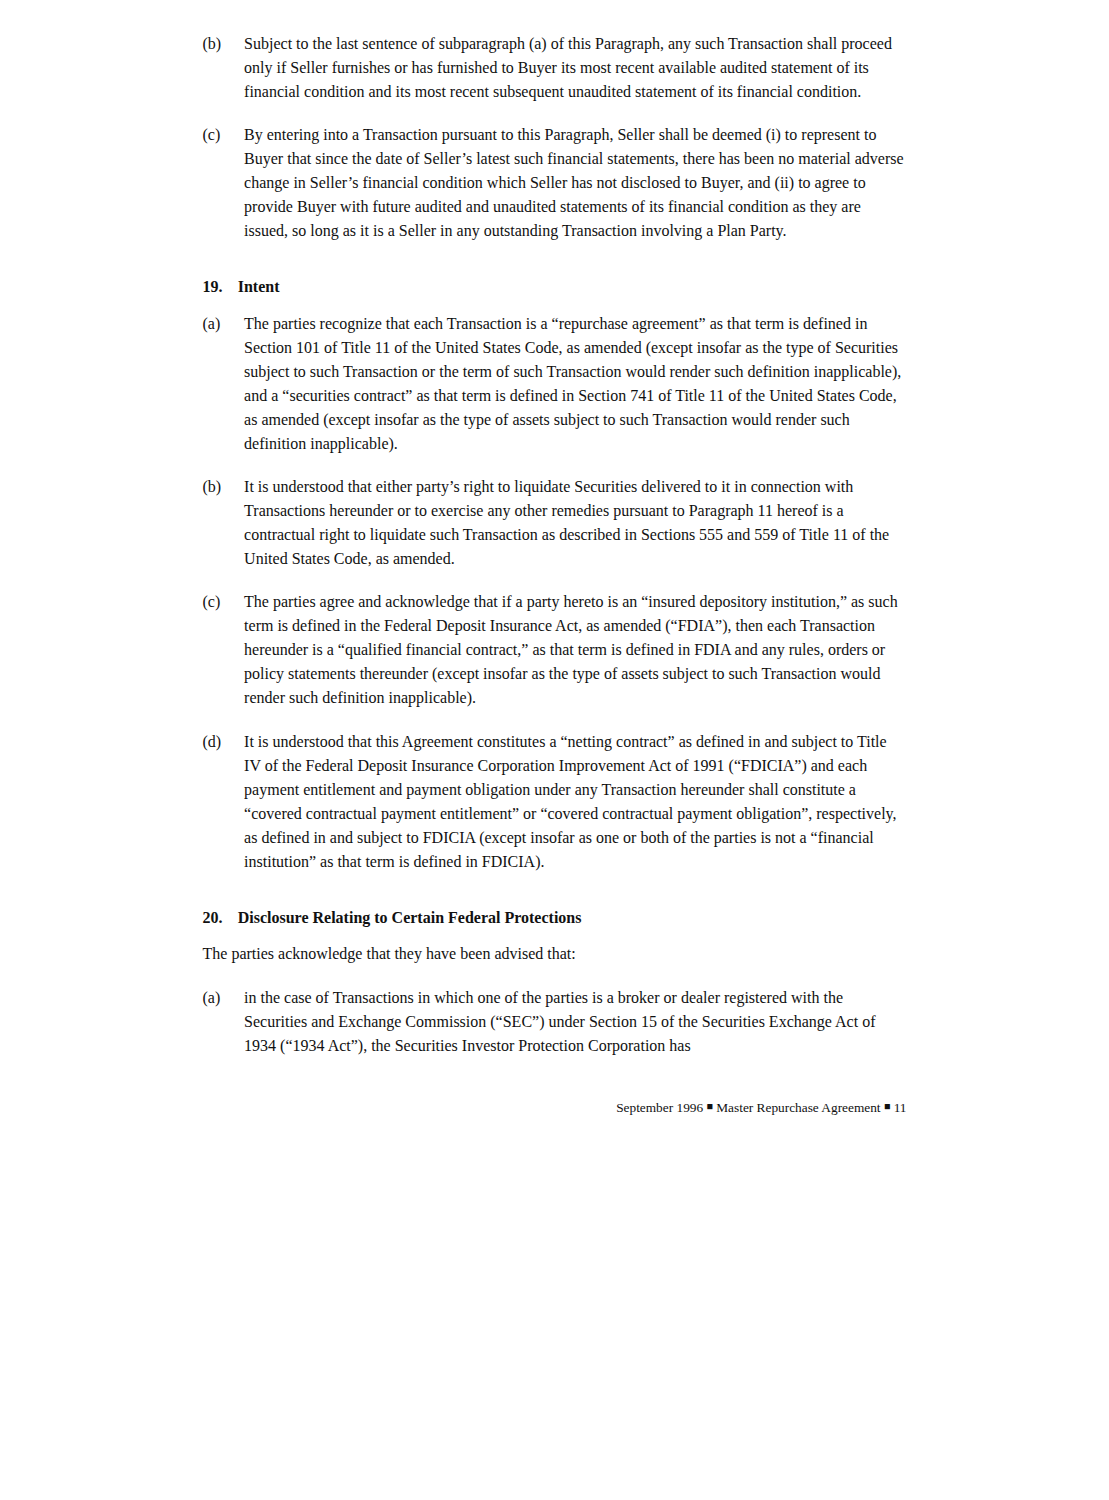(b) Subject to the last sentence of subparagraph (a) of this Paragraph, any such Transaction shall proceed only if Seller furnishes or has furnished to Buyer its most recent available audited statement of its financial condition and its most recent subsequent unaudited statement of its financial condition.
(c) By entering into a Transaction pursuant to this Paragraph, Seller shall be deemed (i) to represent to Buyer that since the date of Seller’s latest such financial statements, there has been no material adverse change in Seller’s financial condition which Seller has not disclosed to Buyer, and (ii) to agree to provide Buyer with future audited and unaudited statements of its financial condition as they are issued, so long as it is a Seller in any outstanding Transaction involving a Plan Party.
19. Intent
(a) The parties recognize that each Transaction is a “repurchase agreement” as that term is defined in Section 101 of Title 11 of the United States Code, as amended (except insofar as the type of Securities subject to such Transaction or the term of such Transaction would render such definition inapplicable), and a “securities contract” as that term is defined in Section 741 of Title 11 of the United States Code, as amended (except insofar as the type of assets subject to such Transaction would render such definition inapplicable).
(b) It is understood that either party’s right to liquidate Securities delivered to it in connection with Transactions hereunder or to exercise any other remedies pursuant to Paragraph 11 hereof is a contractual right to liquidate such Transaction as described in Sections 555 and 559 of Title 11 of the United States Code, as amended.
(c) The parties agree and acknowledge that if a party hereto is an “insured depository institution,” as such term is defined in the Federal Deposit Insurance Act, as amended (“FDIA”), then each Transaction hereunder is a “qualified financial contract,” as that term is defined in FDIA and any rules, orders or policy statements thereunder (except insofar as the type of assets subject to such Transaction would render such definition inapplicable).
(d) It is understood that this Agreement constitutes a “netting contract” as defined in and subject to Title IV of the Federal Deposit Insurance Corporation Improvement Act of 1991 (“FDICIA”) and each payment entitlement and payment obligation under any Transaction hereunder shall constitute a “covered contractual payment entitlement” or “covered contractual payment obligation”, respectively, as defined in and subject to FDICIA (except insofar as one or both of the parties is not a “financial institution” as that term is defined in FDICIA).
20. Disclosure Relating to Certain Federal Protections
The parties acknowledge that they have been advised that:
(a) in the case of Transactions in which one of the parties is a broker or dealer registered with the Securities and Exchange Commission (“SEC”) under Section 15 of the Securities Exchange Act of 1934 (“1934 Act”), the Securities Investor Protection Corporation has
September 1996 ■ Master Repurchase Agreement ■ 11